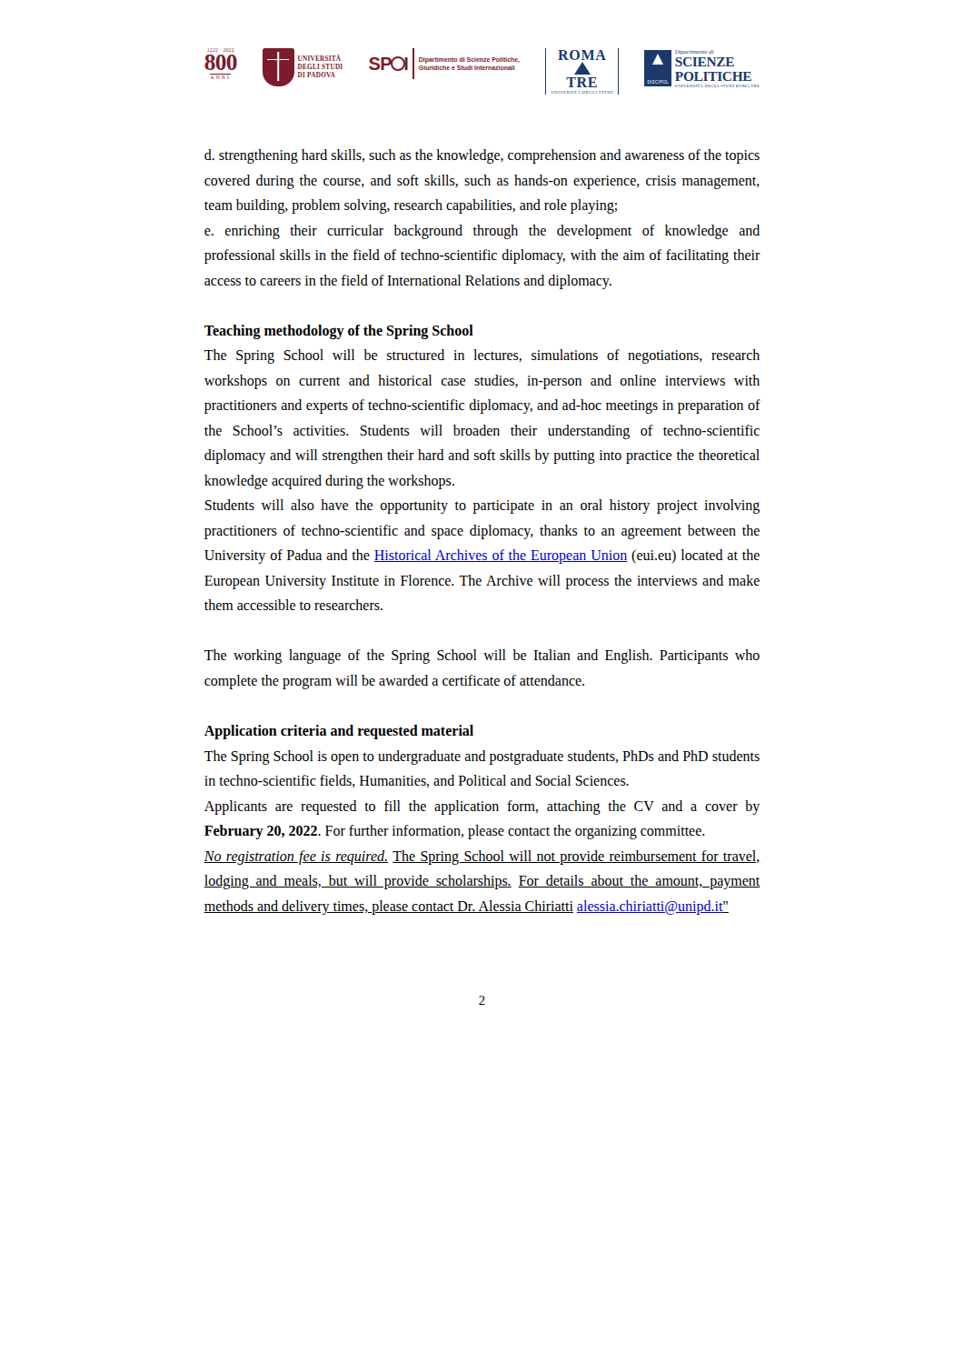1222 · 2022
800
ANNI
Università
degli Studi
di Padova
SP I
Dipartimento di Scienze Politiche,
Giuridiche e Studi Internazionali
ROMA
TRE
UNIVERSITÀ DEGLI STUDI
DISCIPOL
Dipartimento di
Scienze
Politiche
Università degli Studi Roma Tre
d. strengthening hard skills, such as the knowledge, comprehension and awareness of the topics covered during the course, and soft skills, such as hands-on experience, crisis management, team building, problem solving, research capabilities, and role playing;
e. enriching their curricular background through the development of knowledge and professional skills in the field of techno-scientific diplomacy, with the aim of facilitating their access to careers in the field of International Relations and diplomacy.
Teaching methodology of the Spring School
The Spring School will be structured in lectures, simulations of negotiations, research workshops on current and historical case studies, in-person and online interviews with practitioners and experts of techno-scientific diplomacy, and ad-hoc meetings in preparation of the School’s activities. Students will broaden their understanding of techno-scientific diplomacy and will strengthen their hard and soft skills by putting into practice the theoretical knowledge acquired during the workshops.
Students will also have the opportunity to participate in an oral history project involving practitioners of techno-scientific and space diplomacy, thanks to an agreement between the University of Padua and the Historical Archives of the European Union (eui.eu) located at the European University Institute in Florence. The Archive will process the interviews and make them accessible to researchers.
The working language of the Spring School will be Italian and English. Participants who complete the program will be awarded a certificate of attendance.
Application criteria and requested material
The Spring School is open to undergraduate and postgraduate students, PhDs and PhD students in techno-scientific fields, Humanities, and Political and Social Sciences.
Applicants are requested to fill the application form, attaching the CV and a cover by February 20, 2022. For further information, please contact the organizing committee.
No registration fee is required. The Spring School will not provide reimbursement for travel, lodging and meals, but will provide scholarships. For details about the amount, payment methods and delivery times, please contact Dr. Alessia Chiriatti alessia.chiriatti@unipd.it"
2